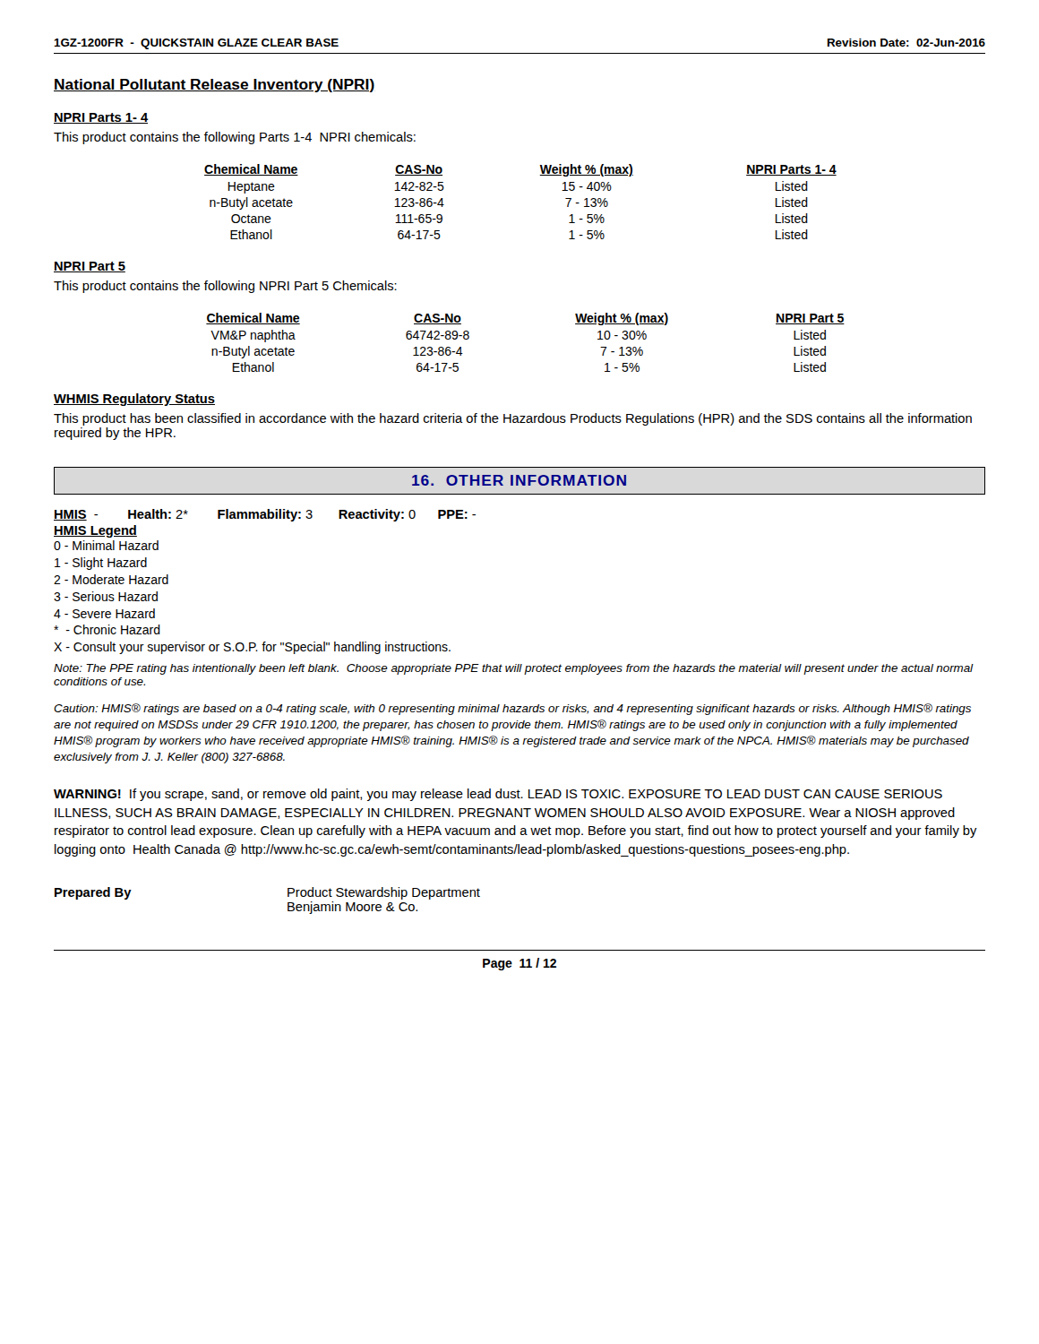1GZ-1200FR - QUICKSTAIN GLAZE CLEAR BASE Revision Date: 02-Jun-2016
National Pollutant Release Inventory (NPRI)
NPRI Parts 1- 4
This product contains the following Parts 1-4 NPRI chemicals:
| Chemical Name | CAS-No | Weight % (max) | NPRI Parts 1- 4 |
| --- | --- | --- | --- |
| Heptane | 142-82-5 | 15 - 40% | Listed |
| n-Butyl acetate | 123-86-4 | 7 - 13% | Listed |
| Octane | 111-65-9 | 1 - 5% | Listed |
| Ethanol | 64-17-5 | 1 - 5% | Listed |
NPRI Part 5
This product contains the following NPRI Part 5 Chemicals:
| Chemical Name | CAS-No | Weight % (max) | NPRI Part 5 |
| --- | --- | --- | --- |
| VM&P naphtha | 64742-89-8 | 10 - 30% | Listed |
| n-Butyl acetate | 123-86-4 | 7 - 13% | Listed |
| Ethanol | 64-17-5 | 1 - 5% | Listed |
WHMIS Regulatory Status
This product has been classified in accordance with the hazard criteria of the Hazardous Products Regulations (HPR) and the SDS contains all the information required by the HPR.
16. OTHER INFORMATION
HMIS - Health: 2* Flammability: 3 Reactivity: 0 PPE: -
HMIS Legend
0 - Minimal Hazard
1 - Slight Hazard
2 - Moderate Hazard
3 - Serious Hazard
4 - Severe Hazard
* - Chronic Hazard
X - Consult your supervisor or S.O.P. for "Special" handling instructions.
Note: The PPE rating has intentionally been left blank. Choose appropriate PPE that will protect employees from the hazards the material will present under the actual normal conditions of use.
Caution: HMIS® ratings are based on a 0-4 rating scale, with 0 representing minimal hazards or risks, and 4 representing significant hazards or risks. Although HMIS® ratings are not required on MSDSs under 29 CFR 1910.1200, the preparer, has chosen to provide them. HMIS® ratings are to be used only in conjunction with a fully implemented HMIS® program by workers who have received appropriate HMIS® training. HMIS® is a registered trade and service mark of the NPCA. HMIS® materials may be purchased exclusively from J. J. Keller (800) 327-6868.
WARNING! If you scrape, sand, or remove old paint, you may release lead dust. LEAD IS TOXIC. EXPOSURE TO LEAD DUST CAN CAUSE SERIOUS ILLNESS, SUCH AS BRAIN DAMAGE, ESPECIALLY IN CHILDREN. PREGNANT WOMEN SHOULD ALSO AVOID EXPOSURE. Wear a NIOSH approved respirator to control lead exposure. Clean up carefully with a HEPA vacuum and a wet mop. Before you start, find out how to protect yourself and your family by logging onto Health Canada @ http://www.hc-sc.gc.ca/ewh-semt/contaminants/lead-plomb/asked_questions-questions_posees-eng.php.
Prepared By
Product Stewardship Department
Benjamin Moore & Co.
Page 11 / 12